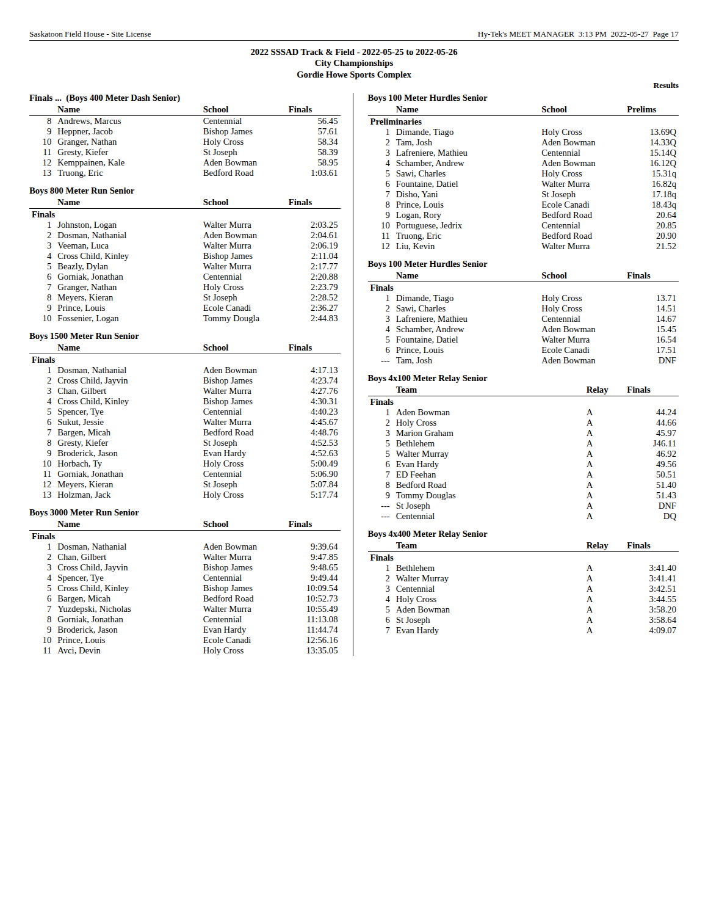Saskatoon Field House - Site License Hy-Tek's MEET MANAGER 3:13 PM 2022-05-27 Page 17
2022 SSSAD Track & Field - 2022-05-25 to 2022-05-26
City Championships
Gordie Howe Sports Complex
Results
Finals ... (Boys 400 Meter Dash Senior)
| | Name | School | Finals |
| --- | --- | --- | --- |
| 8 | Andrews, Marcus | Centennial | 56.45 |
| 9 | Heppner, Jacob | Bishop James | 57.61 |
| 10 | Granger, Nathan | Holy Cross | 58.34 |
| 11 | Gresty, Kiefer | St Joseph | 58.39 |
| 12 | Kemppainen, Kale | Aden Bowman | 58.95 |
| 13 | Truong, Eric | Bedford Road | 1:03.61 |
Boys 800 Meter Run Senior
| | Name | School | Finals |
| --- | --- | --- | --- |
| Finals |
| 1 | Johnston, Logan | Walter Murra | 2:03.25 |
| 2 | Dosman, Nathanial | Aden Bowman | 2:04.61 |
| 3 | Veeman, Luca | Walter Murra | 2:06.19 |
| 4 | Cross Child, Kinley | Bishop James | 2:11.04 |
| 5 | Beazly, Dylan | Walter Murra | 2:17.77 |
| 6 | Gorniak, Jonathan | Centennial | 2:20.88 |
| 7 | Granger, Nathan | Holy Cross | 2:23.79 |
| 8 | Meyers, Kieran | St Joseph | 2:28.52 |
| 9 | Prince, Louis | Ecole Canadi | 2:36.27 |
| 10 | Fossenier, Logan | Tommy Dougla | 2:44.83 |
Boys 1500 Meter Run Senior
| | Name | School | Finals |
| --- | --- | --- | --- |
| Finals |
| 1 | Dosman, Nathanial | Aden Bowman | 4:17.13 |
| 2 | Cross Child, Jayvin | Bishop James | 4:23.74 |
| 3 | Chan, Gilbert | Walter Murra | 4:27.76 |
| 4 | Cross Child, Kinley | Bishop James | 4:30.31 |
| 5 | Spencer, Tye | Centennial | 4:40.23 |
| 6 | Sukut, Jessie | Walter Murra | 4:45.67 |
| 7 | Bargen, Micah | Bedford Road | 4:48.76 |
| 8 | Gresty, Kiefer | St Joseph | 4:52.53 |
| 9 | Broderick, Jason | Evan Hardy | 4:52.63 |
| 10 | Horbach, Ty | Holy Cross | 5:00.49 |
| 11 | Gorniak, Jonathan | Centennial | 5:06.90 |
| 12 | Meyers, Kieran | St Joseph | 5:07.84 |
| 13 | Holzman, Jack | Holy Cross | 5:17.74 |
Boys 3000 Meter Run Senior
| | Name | School | Finals |
| --- | --- | --- | --- |
| Finals |
| 1 | Dosman, Nathanial | Aden Bowman | 9:39.64 |
| 2 | Chan, Gilbert | Walter Murra | 9:47.85 |
| 3 | Cross Child, Jayvin | Bishop James | 9:48.65 |
| 4 | Spencer, Tye | Centennial | 9:49.44 |
| 5 | Cross Child, Kinley | Bishop James | 10:09.54 |
| 6 | Bargen, Micah | Bedford Road | 10:52.73 |
| 7 | Yuzdepski, Nicholas | Walter Murra | 10:55.49 |
| 8 | Gorniak, Jonathan | Centennial | 11:13.08 |
| 9 | Broderick, Jason | Evan Hardy | 11:44.74 |
| 10 | Prince, Louis | Ecole Canadi | 12:56.16 |
| 11 | Avci, Devin | Holy Cross | 13:35.05 |
Boys 100 Meter Hurdles Senior
| | Name | School | Prelims |
| --- | --- | --- | --- |
| Preliminaries |
| 1 | Dimande, Tiago | Holy Cross | 13.69Q |
| 2 | Tam, Josh | Aden Bowman | 14.33Q |
| 3 | Lafreniere, Mathieu | Centennial | 15.14Q |
| 4 | Schamber, Andrew | Aden Bowman | 16.12Q |
| 5 | Sawi, Charles | Holy Cross | 15.31q |
| 6 | Fountaine, Datiel | Walter Murra | 16.82q |
| 7 | Disho, Yani | St Joseph | 17.18q |
| 8 | Prince, Louis | Ecole Canadi | 18.43q |
| 9 | Logan, Rory | Bedford Road | 20.64 |
| 10 | Portuguese, Jedrix | Centennial | 20.85 |
| 11 | Truong, Eric | Bedford Road | 20.90 |
| 12 | Liu, Kevin | Walter Murra | 21.52 |
Boys 100 Meter Hurdles Senior
| | Name | School | Finals |
| --- | --- | --- | --- |
| Finals |
| 1 | Dimande, Tiago | Holy Cross | 13.71 |
| 2 | Sawi, Charles | Holy Cross | 14.51 |
| 3 | Lafreniere, Mathieu | Centennial | 14.67 |
| 4 | Schamber, Andrew | Aden Bowman | 15.45 |
| 5 | Fountaine, Datiel | Walter Murra | 16.54 |
| 6 | Prince, Louis | Ecole Canadi | 17.51 |
| --- | Tam, Josh | Aden Bowman | DNF |
Boys 4x100 Meter Relay Senior
| | Team | Relay | Finals |
| --- | --- | --- | --- |
| Finals |
| 1 | Aden Bowman | A | 44.24 |
| 2 | Holy Cross | A | 44.66 |
| 3 | Marion Graham | A | 45.97 |
| 5 | Bethlehem | A | J46.11 |
| 5 | Walter Murray | A | 46.92 |
| 6 | Evan Hardy | A | 49.56 |
| 7 | ED Feehan | A | 50.51 |
| 8 | Bedford Road | A | 51.40 |
| 9 | Tommy Douglas | A | 51.43 |
| --- | St Joseph | A | DNF |
| --- | Centennial | A | DQ |
Boys 4x400 Meter Relay Senior
| | Team | Relay | Finals |
| --- | --- | --- | --- |
| Finals |
| 1 | Bethlehem | A | 3:41.40 |
| 2 | Walter Murray | A | 3:41.41 |
| 3 | Centennial | A | 3:42.51 |
| 4 | Holy Cross | A | 3:44.55 |
| 5 | Aden Bowman | A | 3:58.20 |
| 6 | St Joseph | A | 3:58.64 |
| 7 | Evan Hardy | A | 4:09.07 |